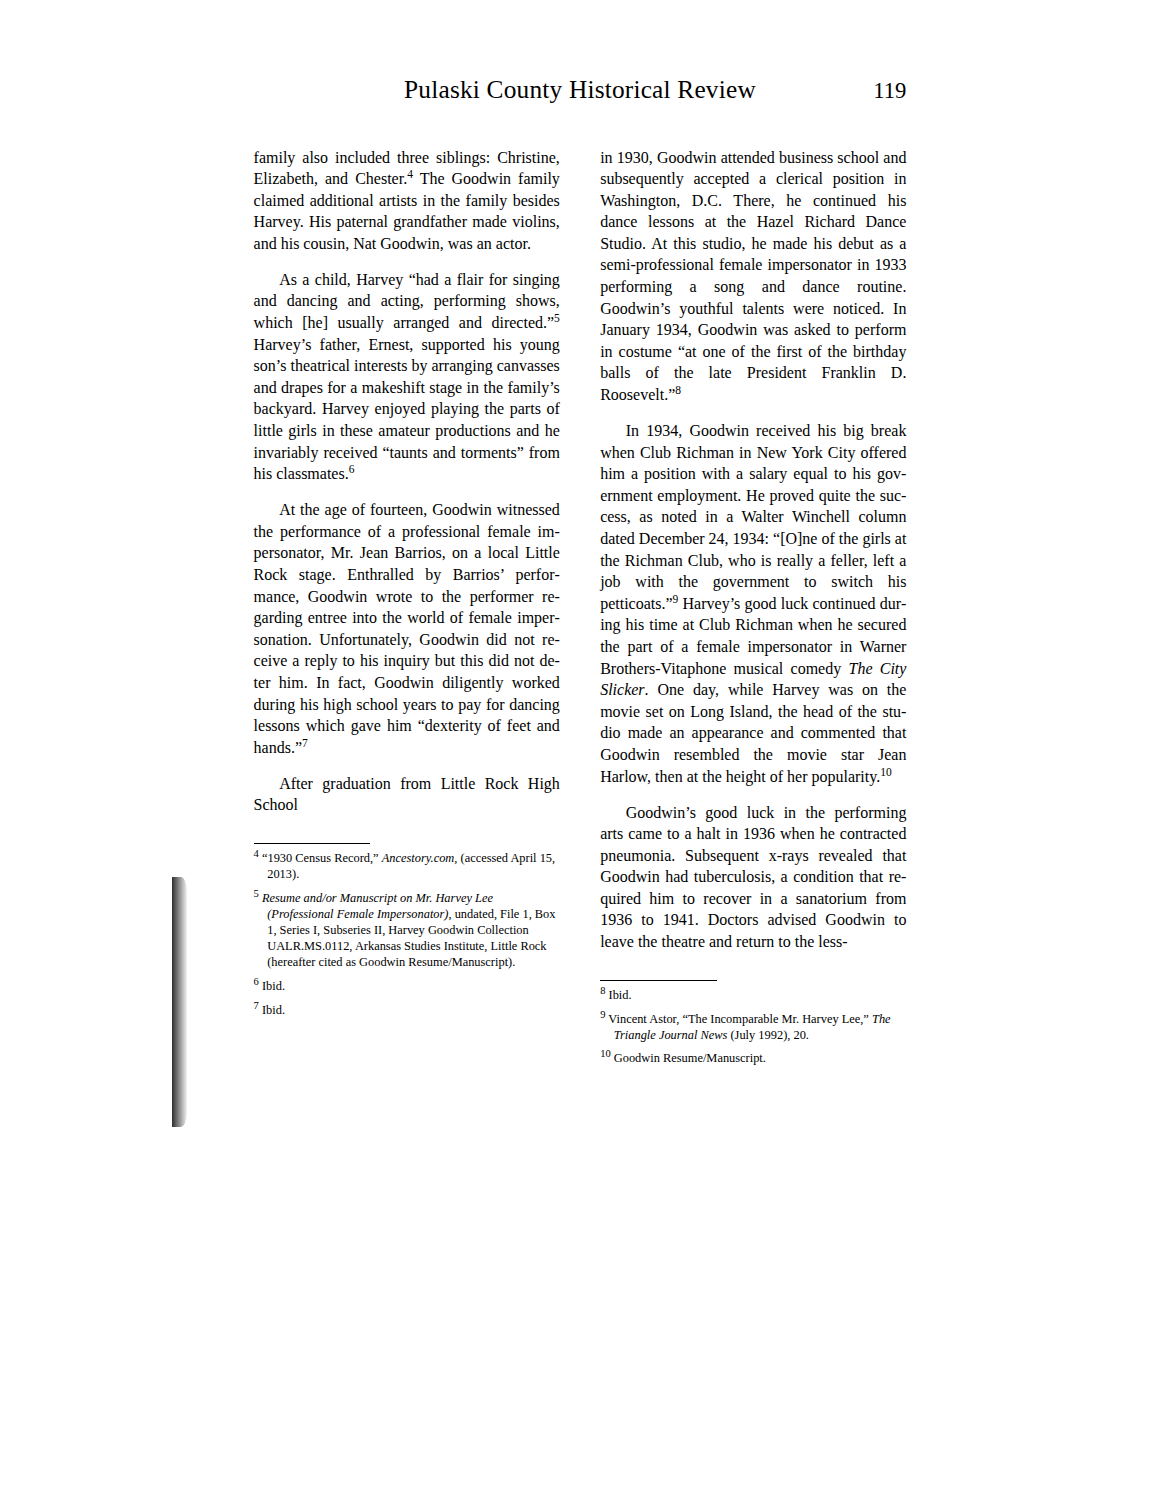Pulaski County Historical Review 119
family also included three siblings: Christine, Elizabeth, and Chester.4 The Goodwin family claimed additional artists in the family besides Harvey. His paternal grandfather made violins, and his cousin, Nat Goodwin, was an actor.
As a child, Harvey “had a flair for singing and dancing and acting, performing shows, which [he] usually arranged and directed.”5 Harvey’s father, Ernest, supported his young son’s theatrical interests by arranging canvasses and drapes for a makeshift stage in the family’s backyard. Harvey enjoyed playing the parts of little girls in these amateur productions and he invariably received “taunts and torments” from his classmates.6
At the age of fourteen, Goodwin witnessed the performance of a professional female impersonator, Mr. Jean Barrios, on a local Little Rock stage. Enthralled by Barrios’ performance, Goodwin wrote to the performer regarding entree into the world of female impersonation. Unfortunately, Goodwin did not receive a reply to his inquiry but this did not deter him. In fact, Goodwin diligently worked during his high school years to pay for dancing lessons which gave him “dexterity of feet and hands.”7
After graduation from Little Rock High School
4 “1930 Census Record,” Ancestory.com, (accessed April 15, 2013).
5 Resume and/or Manuscript on Mr. Harvey Lee (Professional Female Impersonator), undated, File 1, Box 1, Series I, Subseries II, Harvey Goodwin Collection UALR.MS.0112, Arkansas Studies Institute, Little Rock (hereafter cited as Goodwin Resume/Manuscript).
6 Ibid.
7 Ibid.
in 1930, Goodwin attended business school and subsequently accepted a clerical position in Washington, D.C. There, he continued his dance lessons at the Hazel Richard Dance Studio. At this studio, he made his debut as a semi-professional female impersonator in 1933 performing a song and dance routine. Goodwin’s youthful talents were noticed. In January 1934, Goodwin was asked to perform in costume “at one of the first of the birthday balls of the late President Franklin D. Roosevelt.”8
In 1934, Goodwin received his big break when Club Richman in New York City offered him a position with a salary equal to his government employment. He proved quite the success, as noted in a Walter Winchell column dated December 24, 1934: “[O]ne of the girls at the Richman Club, who is really a feller, left a job with the government to switch his petticoats.”9 Harvey’s good luck continued during his time at Club Richman when he secured the part of a female impersonator in Warner Brothers-Vitaphone musical comedy The City Slicker. One day, while Harvey was on the movie set on Long Island, the head of the studio made an appearance and commented that Goodwin resembled the movie star Jean Harlow, then at the height of her popularity.10
Goodwin’s good luck in the performing arts came to a halt in 1936 when he contracted pneumonia. Subsequent x-rays revealed that Goodwin had tuberculosis, a condition that required him to recover in a sanatorium from 1936 to 1941. Doctors advised Goodwin to leave the theatre and return to the less-
8 Ibid.
9 Vincent Astor, “The Incomparable Mr. Harvey Lee,” The Triangle Journal News (July 1992), 20.
10 Goodwin Resume/Manuscript.